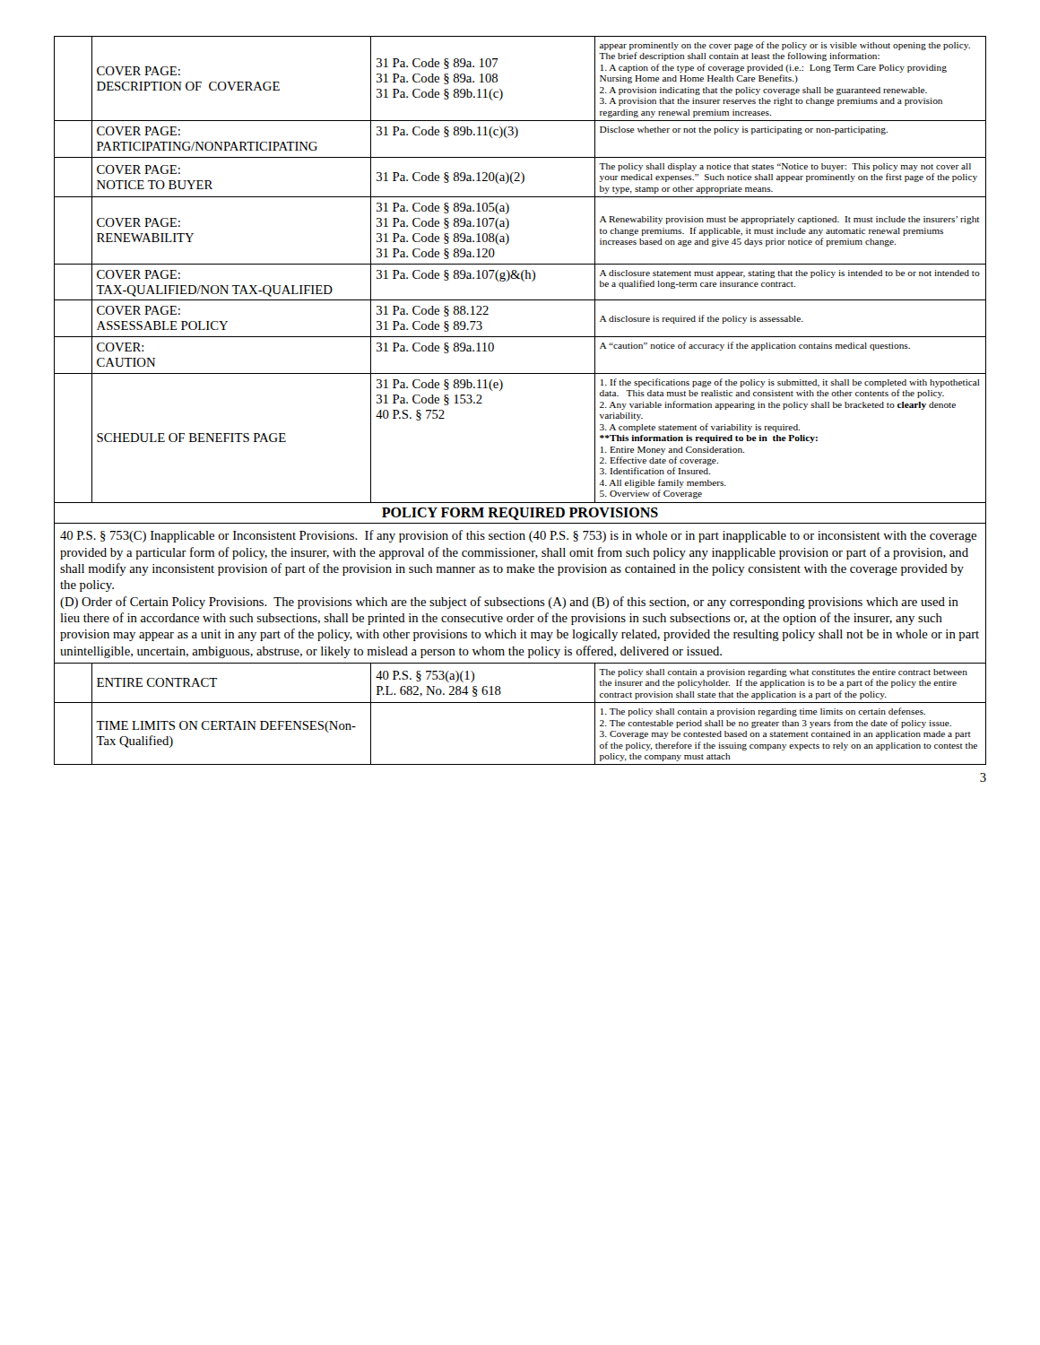| | COVER PAGE: DESCRIPTION OF COVERAGE | 31 Pa. Code § 89a. 107 31 Pa. Code § 89a. 108 31 Pa. Code § 89b.11(c) | appear prominently on the cover page of the policy or is visible without opening the policy. The brief description shall contain at least the following information: 1. A caption of the type of coverage provided (i.e.: Long Term Care Policy providing Nursing Home and Home Health Care Benefits.) 2. A provision indicating that the policy coverage shall be guaranteed renewable. 3. A provision that the insurer reserves the right to change premiums and a provision regarding any renewal premium increases. |
| | COVER PAGE: PARTICIPATING/NONPARTICIPATING | 31 Pa. Code § 89b.11(c)(3) | Disclose whether or not the policy is participating or non-participating. |
| | COVER PAGE: NOTICE TO BUYER | 31 Pa. Code § 89a.120(a)(2) | The policy shall display a notice that states “Notice to buyer: This policy may not cover all your medical expenses.” Such notice shall appear prominently on the first page of the policy by type, stamp or other appropriate means. |
| | COVER PAGE: RENEWABILITY | 31 Pa. Code § 89a.105(a) 31 Pa. Code § 89a.107(a) 31 Pa. Code § 89a.108(a) 31 Pa. Code § 89a.120 | A Renewability provision must be appropriately captioned. It must include the insurers’ right to change premiums. If applicable, it must include any automatic renewal premiums increases based on age and give 45 days prior notice of premium change. |
| | COVER PAGE: TAX-QUALIFIED/NON TAX-QUALIFIED | 31 Pa. Code § 89a.107(g)&(h) | A disclosure statement must appear, stating that the policy is intended to be or not intended to be a qualified long-term care insurance contract. |
| | COVER PAGE: ASSESSABLE POLICY | 31 Pa. Code § 88.122 31 Pa. Code § 89.73 | A disclosure is required if the policy is assessable. |
| | COVER: CAUTION | 31 Pa. Code § 89a.110 | A “caution” notice of accuracy if the application contains medical questions. |
| | SCHEDULE OF BENEFITS PAGE | 31 Pa. Code § 89b.11(e) 31 Pa. Code § 153.2 40 P.S. § 752 | 1. If the specifications page of the policy is submitted, it shall be completed with hypothetical data. This data must be realistic and consistent with the other contents of the policy. 2. Any variable information appearing in the policy shall be bracketed to clearly denote variability. 3. A complete statement of variability is required. **This information is required to be in the Policy: 1. Entire Money and Consideration. 2. Effective date of coverage. 3. Identification of Insured. 4. All eligible family members. 5. Overview of Coverage |
| POLICY FORM REQUIRED PROVISIONS |
| 40 P.S. § 753(C) Inapplicable or Inconsistent Provisions. If any provision of this section (40 P.S. § 753) is in whole or in part inapplicable to or inconsistent with the coverage provided by a particular form of policy, the insurer, with the approval of the commissioner, shall omit from such policy any inapplicable provision or part of a provision, and shall modify any inconsistent provision of part of the provision in such manner as to make the provision as contained in the policy consistent with the coverage provided by the policy. (D) Order of Certain Policy Provisions. The provisions which are the subject of subsections (A) and (B) of this section, or any corresponding provisions which are used in lieu there of in accordance with such subsections, shall be printed in the consecutive order of the provisions in such subsections or, at the option of the insurer, any such provision may appear as a unit in any part of the policy, with other provisions to which it may be logically related, provided the resulting policy shall not be in whole or in part unintelligible, uncertain, ambiguous, abstruse, or likely to mislead a person to whom the policy is offered, delivered or issued. |
| | ENTIRE CONTRACT | 40 P.S. § 753(a)(1) P.L. 682, No. 284 § 618 | The policy shall contain a provision regarding what constitutes the entire contract between the insurer and the policyholder. If the application is to be a part of the policy the entire contract provision shall state that the application is a part of the policy. |
| | TIME LIMITS ON CERTAIN DEFENSES(Non-Tax Qualified) | | 1. The policy shall contain a provision regarding time limits on certain defenses. 2. The contestable period shall be no greater than 3 years from the date of policy issue. 3. Coverage may be contested based on a statement contained in an application made a part of the policy, therefore if the issuing company expects to rely on an application to contest the policy, the company must attach |
3